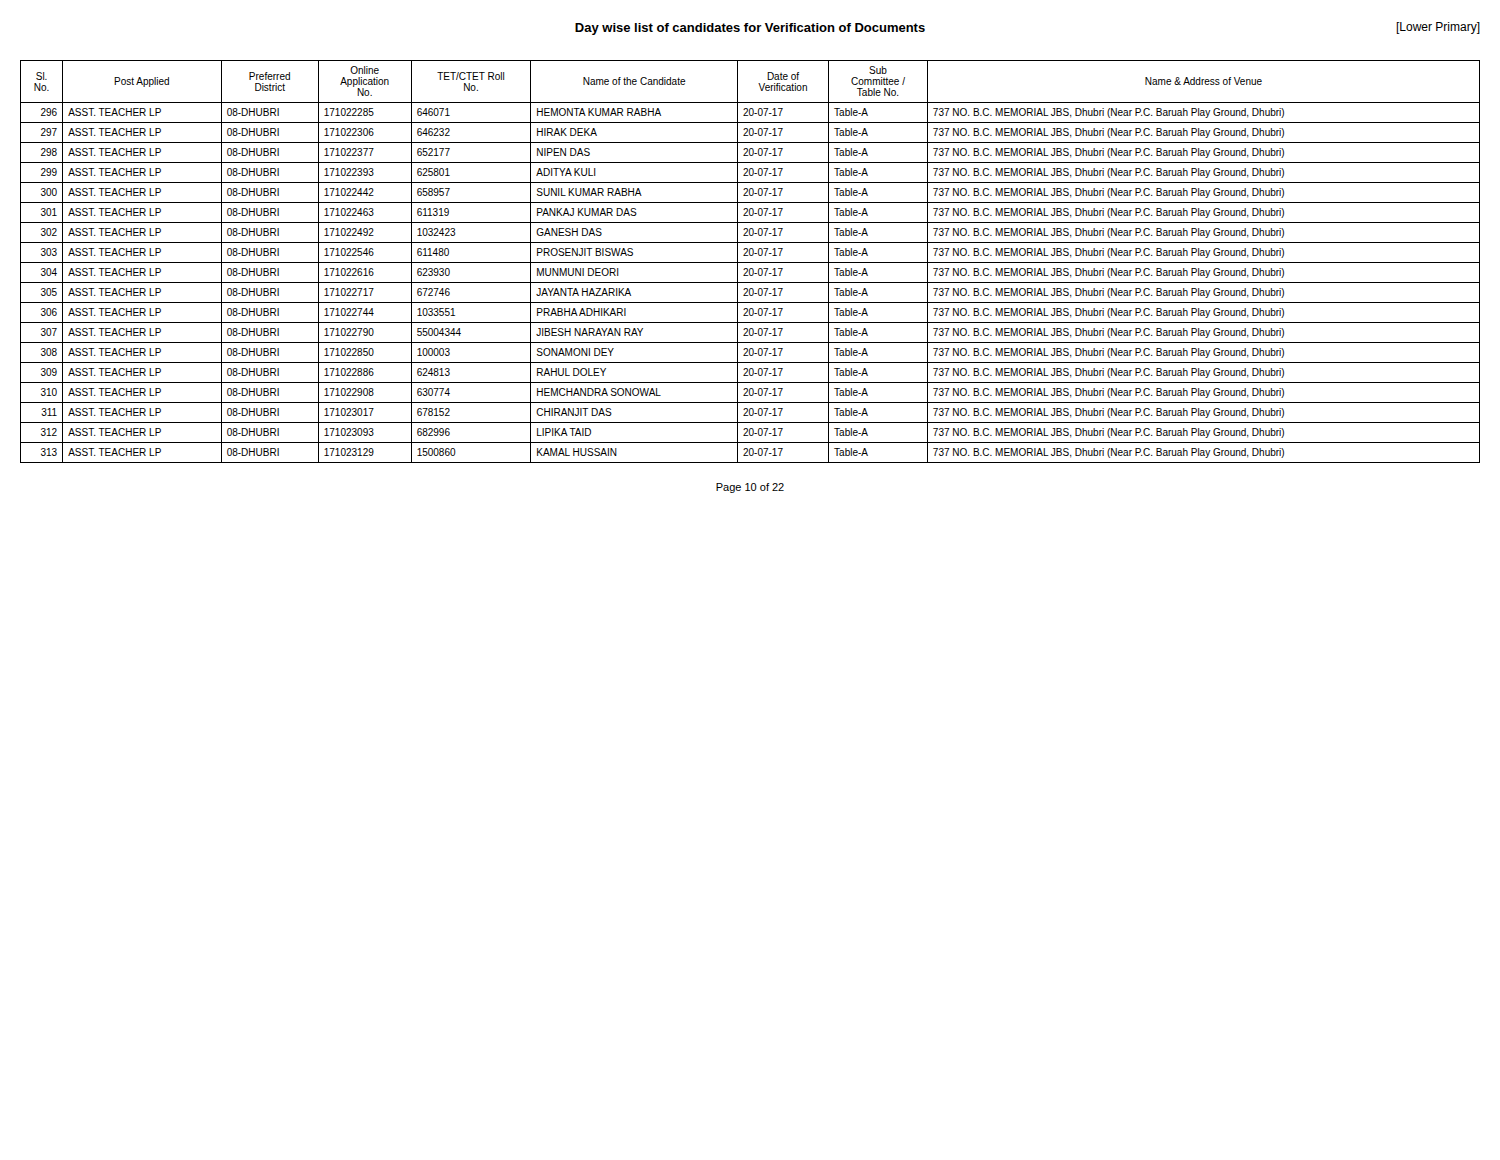Day wise list of candidates for Verification of Documents
[Lower Primary]
| Sl. No. | Post Applied | Preferred District | Online Application No. | TET/CTET Roll No. | Name of the Candidate | Date of Verification | Sub Committee / Table No. | Name & Address of Venue |
| --- | --- | --- | --- | --- | --- | --- | --- | --- |
| 296 | ASST. TEACHER LP | 08-DHUBRI | 171022285 | 646071 | HEMONTA KUMAR RABHA | 20-07-17 | Table-A | 737 NO. B.C. MEMORIAL JBS, Dhubri (Near P.C. Baruah Play Ground, Dhubri) |
| 297 | ASST. TEACHER LP | 08-DHUBRI | 171022306 | 646232 | HIRAK DEKA | 20-07-17 | Table-A | 737 NO. B.C. MEMORIAL JBS, Dhubri (Near P.C. Baruah Play Ground, Dhubri) |
| 298 | ASST. TEACHER LP | 08-DHUBRI | 171022377 | 652177 | NIPEN DAS | 20-07-17 | Table-A | 737 NO. B.C. MEMORIAL JBS, Dhubri (Near P.C. Baruah Play Ground, Dhubri) |
| 299 | ASST. TEACHER LP | 08-DHUBRI | 171022393 | 625801 | ADITYA KULI | 20-07-17 | Table-A | 737 NO. B.C. MEMORIAL JBS, Dhubri (Near P.C. Baruah Play Ground, Dhubri) |
| 300 | ASST. TEACHER LP | 08-DHUBRI | 171022442 | 658957 | SUNIL KUMAR RABHA | 20-07-17 | Table-A | 737 NO. B.C. MEMORIAL JBS, Dhubri (Near P.C. Baruah Play Ground, Dhubri) |
| 301 | ASST. TEACHER LP | 08-DHUBRI | 171022463 | 611319 | PANKAJ KUMAR DAS | 20-07-17 | Table-A | 737 NO. B.C. MEMORIAL JBS, Dhubri (Near P.C. Baruah Play Ground, Dhubri) |
| 302 | ASST. TEACHER LP | 08-DHUBRI | 171022492 | 1032423 | GANESH DAS | 20-07-17 | Table-A | 737 NO. B.C. MEMORIAL JBS, Dhubri (Near P.C. Baruah Play Ground, Dhubri) |
| 303 | ASST. TEACHER LP | 08-DHUBRI | 171022546 | 611480 | PROSENJIT BISWAS | 20-07-17 | Table-A | 737 NO. B.C. MEMORIAL JBS, Dhubri (Near P.C. Baruah Play Ground, Dhubri) |
| 304 | ASST. TEACHER LP | 08-DHUBRI | 171022616 | 623930 | MUNMUNI DEORI | 20-07-17 | Table-A | 737 NO. B.C. MEMORIAL JBS, Dhubri (Near P.C. Baruah Play Ground, Dhubri) |
| 305 | ASST. TEACHER LP | 08-DHUBRI | 171022717 | 672746 | JAYANTA HAZARIKA | 20-07-17 | Table-A | 737 NO. B.C. MEMORIAL JBS, Dhubri (Near P.C. Baruah Play Ground, Dhubri) |
| 306 | ASST. TEACHER LP | 08-DHUBRI | 171022744 | 1033551 | PRABHA ADHIKARI | 20-07-17 | Table-A | 737 NO. B.C. MEMORIAL JBS, Dhubri (Near P.C. Baruah Play Ground, Dhubri) |
| 307 | ASST. TEACHER LP | 08-DHUBRI | 171022790 | 55004344 | JIBESH NARAYAN RAY | 20-07-17 | Table-A | 737 NO. B.C. MEMORIAL JBS, Dhubri (Near P.C. Baruah Play Ground, Dhubri) |
| 308 | ASST. TEACHER LP | 08-DHUBRI | 171022850 | 100003 | SONAMONI DEY | 20-07-17 | Table-A | 737 NO. B.C. MEMORIAL JBS, Dhubri (Near P.C. Baruah Play Ground, Dhubri) |
| 309 | ASST. TEACHER LP | 08-DHUBRI | 171022886 | 624813 | RAHUL DOLEY | 20-07-17 | Table-A | 737 NO. B.C. MEMORIAL JBS, Dhubri (Near P.C. Baruah Play Ground, Dhubri) |
| 310 | ASST. TEACHER LP | 08-DHUBRI | 171022908 | 630774 | HEMCHANDRA SONOWAL | 20-07-17 | Table-A | 737 NO. B.C. MEMORIAL JBS, Dhubri (Near P.C. Baruah Play Ground, Dhubri) |
| 311 | ASST. TEACHER LP | 08-DHUBRI | 171023017 | 678152 | CHIRANJIT DAS | 20-07-17 | Table-A | 737 NO. B.C. MEMORIAL JBS, Dhubri (Near P.C. Baruah Play Ground, Dhubri) |
| 312 | ASST. TEACHER LP | 08-DHUBRI | 171023093 | 682996 | LIPIKA TAID | 20-07-17 | Table-A | 737 NO. B.C. MEMORIAL JBS, Dhubri (Near P.C. Baruah Play Ground, Dhubri) |
| 313 | ASST. TEACHER LP | 08-DHUBRI | 171023129 | 1500860 | KAMAL HUSSAIN | 20-07-17 | Table-A | 737 NO. B.C. MEMORIAL JBS, Dhubri (Near P.C. Baruah Play Ground, Dhubri) |
Page 10 of 22